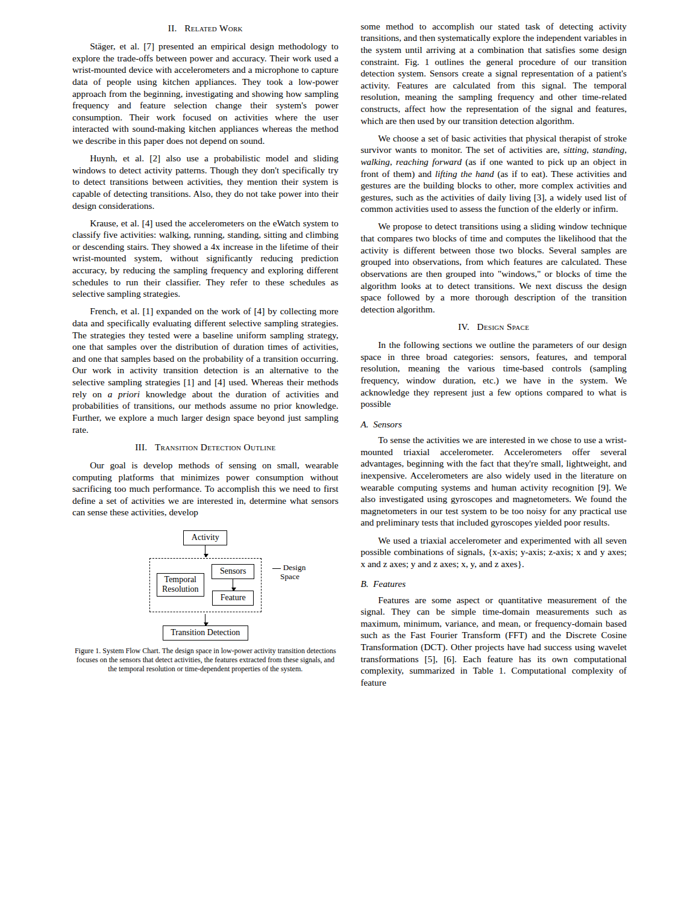II. Related Work
Stäger, et al. [7] presented an empirical design methodology to explore the trade-offs between power and accuracy. Their work used a wrist-mounted device with accelerometers and a microphone to capture data of people using kitchen appliances. They took a low-power approach from the beginning, investigating and showing how sampling frequency and feature selection change their system's power consumption. Their work focused on activities where the user interacted with sound-making kitchen appliances whereas the method we describe in this paper does not depend on sound.
Huynh, et al. [2] also use a probabilistic model and sliding windows to detect activity patterns. Though they don't specifically try to detect transitions between activities, they mention their system is capable of detecting transitions. Also, they do not take power into their design considerations.
Krause, et al. [4] used the accelerometers on the eWatch system to classify five activities: walking, running, standing, sitting and climbing or descending stairs. They showed a 4x increase in the lifetime of their wrist-mounted system, without significantly reducing prediction accuracy, by reducing the sampling frequency and exploring different schedules to run their classifier. They refer to these schedules as selective sampling strategies.
French, et al. [1] expanded on the work of [4] by collecting more data and specifically evaluating different selective sampling strategies. The strategies they tested were a baseline uniform sampling strategy, one that samples over the distribution of duration times of activities, and one that samples based on the probability of a transition occurring. Our work in activity transition detection is an alternative to the selective sampling strategies [1] and [4] used. Whereas their methods rely on a priori knowledge about the duration of activities and probabilities of transitions, our methods assume no prior knowledge. Further, we explore a much larger design space beyond just sampling rate.
III. Transition Detection Outline
Our goal is develop methods of sensing on small, wearable computing platforms that minimizes power consumption without sacrificing too much performance. To accomplish this we need to first define a set of activities we are interested in, determine what sensors can sense these activities, develop
Activity
Design
Space
Temporal
Resolution
Sensors
Feature
Transition Detection
Figure 1. System Flow Chart. The design space in low-power activity transition detections focuses on the sensors that detect activities, the features extracted from these signals, and the temporal resolution or time-dependent properties of the system.
some method to accomplish our stated task of detecting activity transitions, and then systematically explore the independent variables in the system until arriving at a combination that satisfies some design constraint. Fig. 1 outlines the general procedure of our transition detection system. Sensors create a signal representation of a patient's activity. Features are calculated from this signal. The temporal resolution, meaning the sampling frequency and other time-related constructs, affect how the representation of the signal and features, which are then used by our transition detection algorithm.
We choose a set of basic activities that physical therapist of stroke survivor wants to monitor. The set of activities are, sitting, standing, walking, reaching forward (as if one wanted to pick up an object in front of them) and lifting the hand (as if to eat). These activities and gestures are the building blocks to other, more complex activities and gestures, such as the activities of daily living [3], a widely used list of common activities used to assess the function of the elderly or infirm.
We propose to detect transitions using a sliding window technique that compares two blocks of time and computes the likelihood that the activity is different between those two blocks. Several samples are grouped into observations, from which features are calculated. These observations are then grouped into "windows," or blocks of time the algorithm looks at to detect transitions. We next discuss the design space followed by a more thorough description of the transition detection algorithm.
IV. Design Space
In the following sections we outline the parameters of our design space in three broad categories: sensors, features, and temporal resolution, meaning the various time-based controls (sampling frequency, window duration, etc.) we have in the system. We acknowledge they represent just a few options compared to what is possible
A. Sensors
To sense the activities we are interested in we chose to use a wrist-mounted triaxial accelerometer. Accelerometers offer several advantages, beginning with the fact that they're small, lightweight, and inexpensive. Accelerometers are also widely used in the literature on wearable computing systems and human activity recognition [9]. We also investigated using gyroscopes and magnetometers. We found the magnetometers in our test system to be too noisy for any practical use and preliminary tests that included gyroscopes yielded poor results.
We used a triaxial accelerometer and experimented with all seven possible combinations of signals, {x-axis; y-axis; z-axis; x and y axes; x and z axes; y and z axes; x, y, and z axes}.
B. Features
Features are some aspect or quantitative measurement of the signal. They can be simple time-domain measurements such as maximum, minimum, variance, and mean, or frequency-domain based such as the Fast Fourier Transform (FFT) and the Discrete Cosine Transformation (DCT). Other projects have had success using wavelet transformations [5], [6]. Each feature has its own computational complexity, summarized in Table 1. Computational complexity of feature